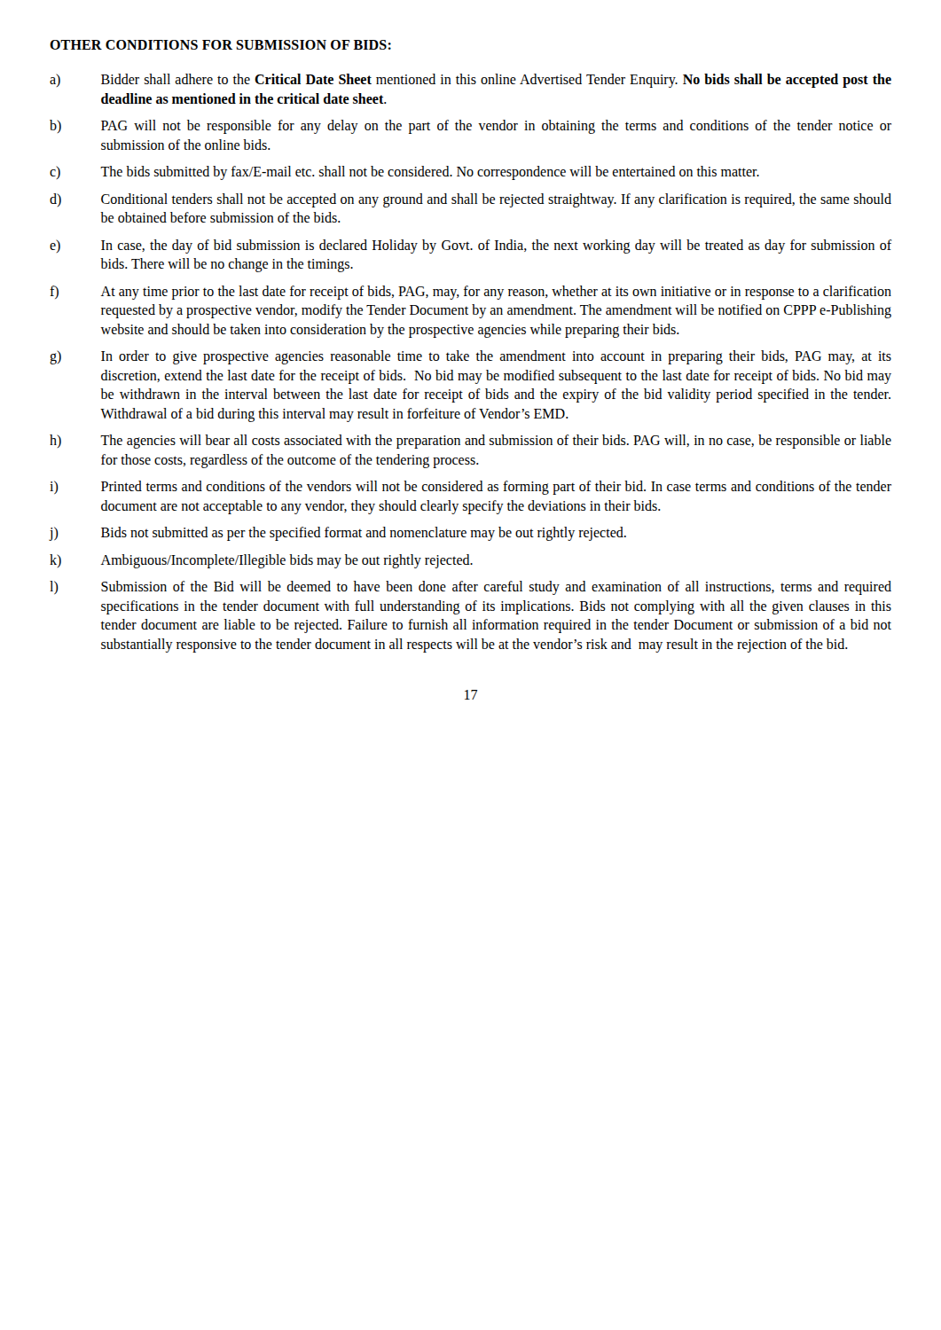OTHER CONDITIONS FOR SUBMISSION OF BIDS:
a) Bidder shall adhere to the Critical Date Sheet mentioned in this online Advertised Tender Enquiry. No bids shall be accepted post the deadline as mentioned in the critical date sheet.
b) PAG will not be responsible for any delay on the part of the vendor in obtaining the terms and conditions of the tender notice or submission of the online bids.
c) The bids submitted by fax/E-mail etc. shall not be considered. No correspondence will be entertained on this matter.
d) Conditional tenders shall not be accepted on any ground and shall be rejected straightway. If any clarification is required, the same should be obtained before submission of the bids.
e) In case, the day of bid submission is declared Holiday by Govt. of India, the next working day will be treated as day for submission of bids. There will be no change in the timings.
f) At any time prior to the last date for receipt of bids, PAG, may, for any reason, whether at its own initiative or in response to a clarification requested by a prospective vendor, modify the Tender Document by an amendment. The amendment will be notified on CPPP e-Publishing website and should be taken into consideration by the prospective agencies while preparing their bids.
g) In order to give prospective agencies reasonable time to take the amendment into account in preparing their bids, PAG may, at its discretion, extend the last date for the receipt of bids. No bid may be modified subsequent to the last date for receipt of bids. No bid may be withdrawn in the interval between the last date for receipt of bids and the expiry of the bid validity period specified in the tender. Withdrawal of a bid during this interval may result in forfeiture of Vendor’s EMD.
h) The agencies will bear all costs associated with the preparation and submission of their bids. PAG will, in no case, be responsible or liable for those costs, regardless of the outcome of the tendering process.
i) Printed terms and conditions of the vendors will not be considered as forming part of their bid. In case terms and conditions of the tender document are not acceptable to any vendor, they should clearly specify the deviations in their bids.
j) Bids not submitted as per the specified format and nomenclature may be out rightly rejected.
k) Ambiguous/Incomplete/Illegible bids may be out rightly rejected.
l) Submission of the Bid will be deemed to have been done after careful study and examination of all instructions, terms and required specifications in the tender document with full understanding of its implications. Bids not complying with all the given clauses in this tender document are liable to be rejected. Failure to furnish all information required in the tender Document or submission of a bid not substantially responsive to the tender document in all respects will be at the vendor’s risk and may result in the rejection of the bid.
17